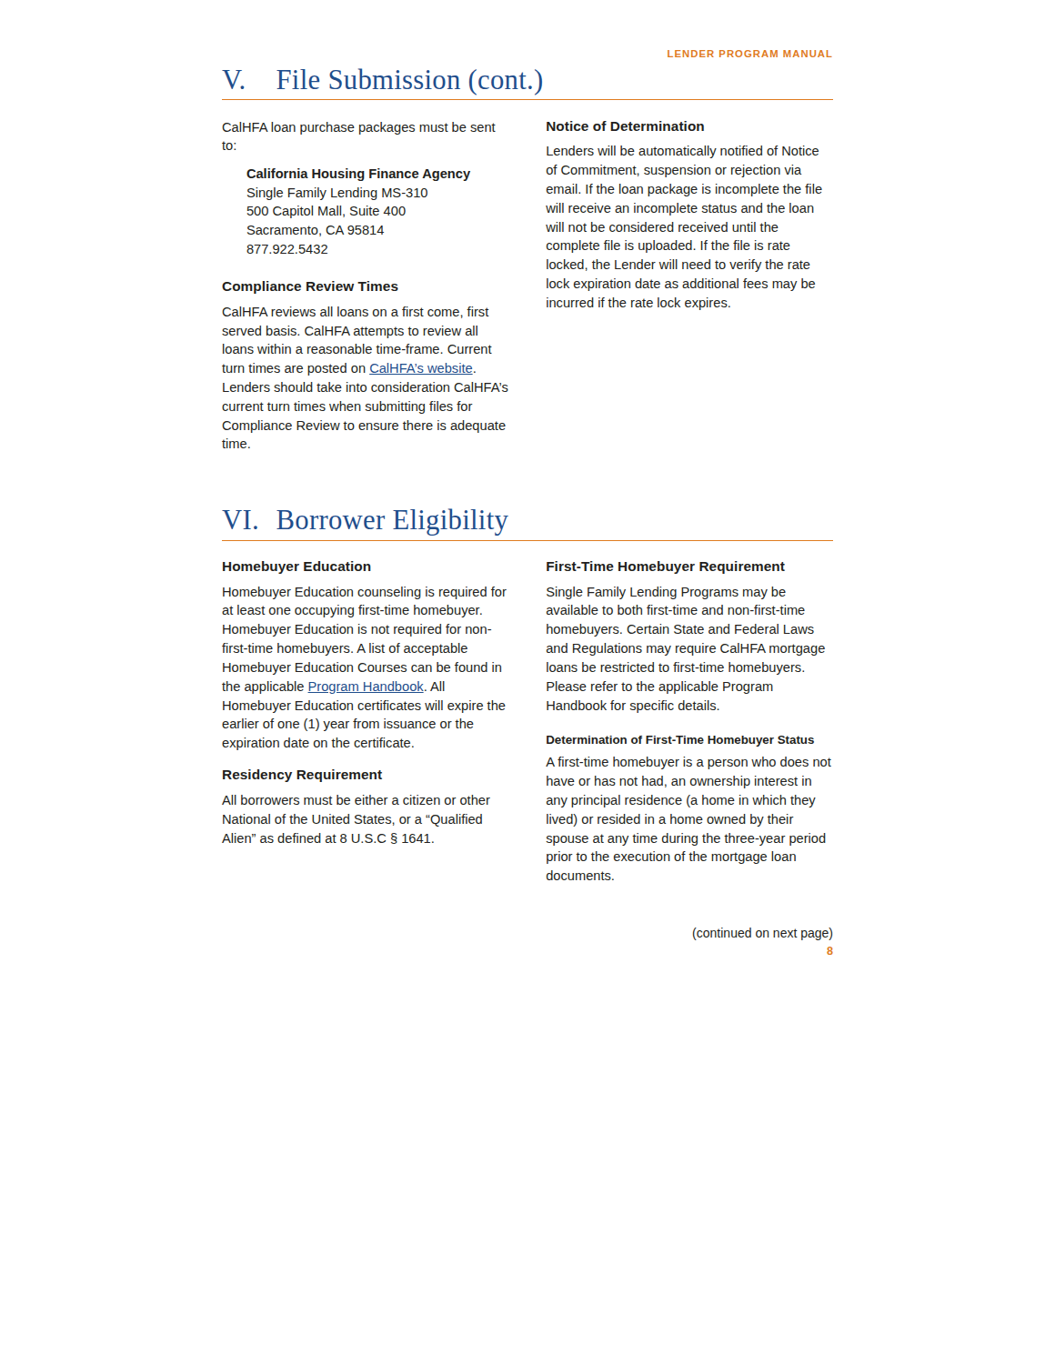Lender Program Manual
V. File Submission (cont.)
CalHFA loan purchase packages must be sent to:
California Housing Finance Agency
Single Family Lending MS-310
500 Capitol Mall, Suite 400
Sacramento, CA 95814
877.922.5432
Compliance Review Times
CalHFA reviews all loans on a first come, first served basis. CalHFA attempts to review all loans within a reasonable time-frame. Current turn times are posted on CalHFA’s website. Lenders should take into consideration CalHFA’s current turn times when submitting files for Compliance Review to ensure there is adequate time.
Notice of Determination
Lenders will be automatically notified of Notice of Commitment, suspension or rejection via email. If the loan package is incomplete the file will receive an incomplete status and the loan will not be considered received until the complete file is uploaded. If the file is rate locked, the Lender will need to verify the rate lock expiration date as additional fees may be incurred if the rate lock expires.
VI. Borrower Eligibility
Homebuyer Education
Homebuyer Education counseling is required for at least one occupying first-time homebuyer. Homebuyer Education is not required for non-first-time homebuyers. A list of acceptable Homebuyer Education Courses can be found in the applicable Program Handbook. All Homebuyer Education certificates will expire the earlier of one (1) year from issuance or the expiration date on the certificate.
Residency Requirement
All borrowers must be either a citizen or other National of the United States, or a “Qualified Alien” as defined at 8 U.S.C § 1641.
First-Time Homebuyer Requirement
Single Family Lending Programs may be available to both first-time and non-first-time homebuyers. Certain State and Federal Laws and Regulations may require CalHFA mortgage loans be restricted to first-time homebuyers. Please refer to the applicable Program Handbook for specific details.
Determination of First-Time Homebuyer Status
A first-time homebuyer is a person who does not have or has not had, an ownership interest in any principal residence (a home in which they lived) or resided in a home owned by their spouse at any time during the three-year period prior to the execution of the mortgage loan documents.
(continued on next page)
8